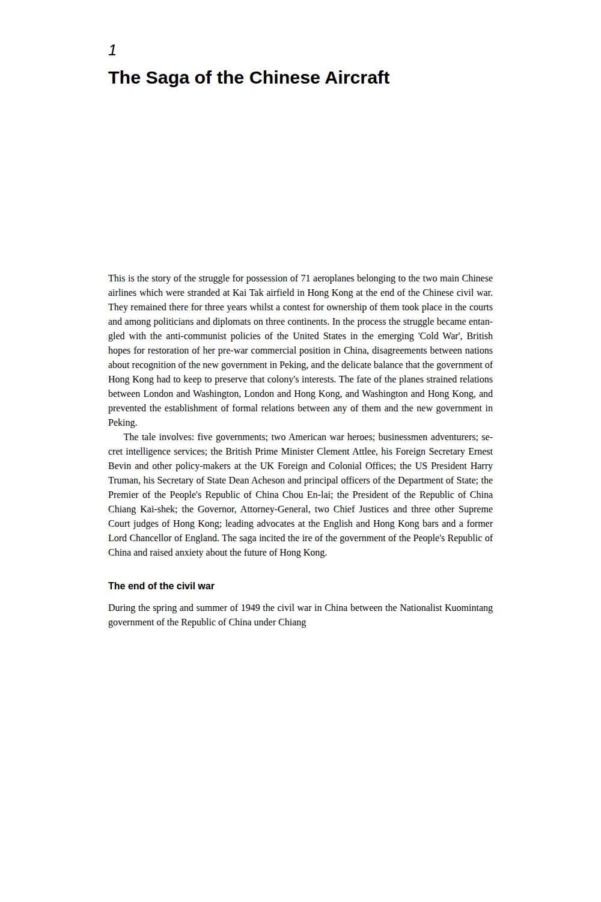1
The Saga of the Chinese Aircraft
This is the story of the struggle for possession of 71 aeroplanes belonging to the two main Chinese airlines which were stranded at Kai Tak airfield in Hong Kong at the end of the Chinese civil war. They remained there for three years whilst a contest for ownership of them took place in the courts and among politicians and diplomats on three continents. In the process the struggle became entangled with the anti-communist policies of the United States in the emerging 'Cold War', British hopes for restoration of her pre-war commercial position in China, disagreements between nations about recognition of the new government in Peking, and the delicate balance that the government of Hong Kong had to keep to preserve that colony's interests. The fate of the planes strained relations between London and Washington, London and Hong Kong, and Washington and Hong Kong, and prevented the establishment of formal relations between any of them and the new government in Peking.
The tale involves: five governments; two American war heroes; businessmen adventurers; secret intelligence services; the British Prime Minister Clement Attlee, his Foreign Secretary Ernest Bevin and other policy-makers at the UK Foreign and Colonial Offices; the US President Harry Truman, his Secretary of State Dean Acheson and principal officers of the Department of State; the Premier of the People's Republic of China Chou En-lai; the President of the Republic of China Chiang Kai-shek; the Governor, Attorney-General, two Chief Justices and three other Supreme Court judges of Hong Kong; leading advocates at the English and Hong Kong bars and a former Lord Chancellor of England. The saga incited the ire of the government of the People's Republic of China and raised anxiety about the future of Hong Kong.
The end of the civil war
During the spring and summer of 1949 the civil war in China between the Nationalist Kuomintang government of the Republic of China under Chiang